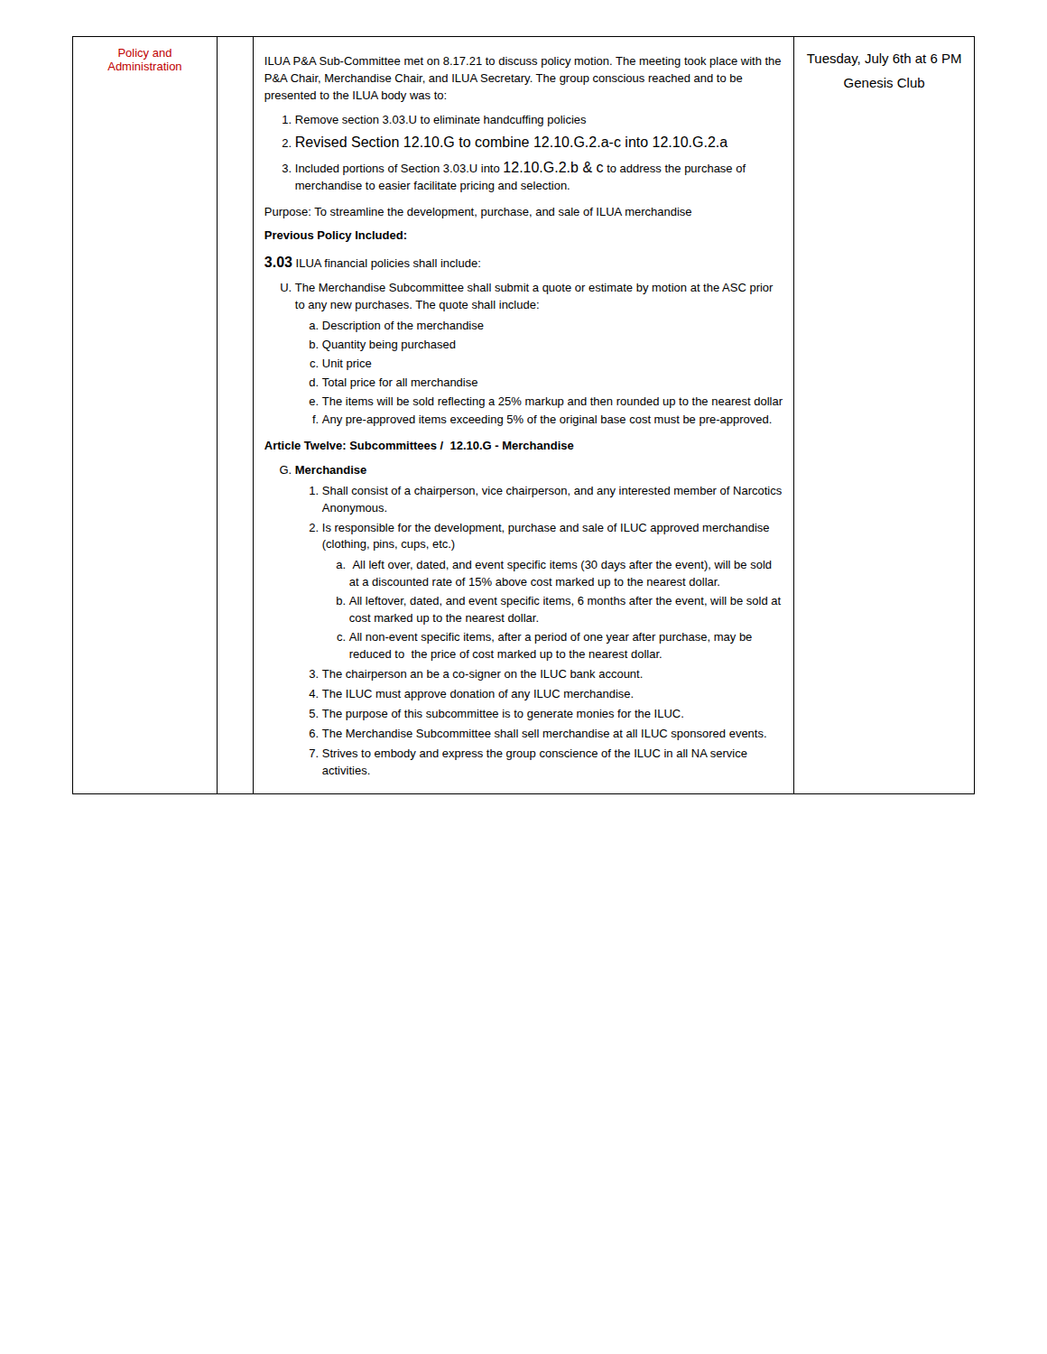| Policy and Administration | | ILUA P&A Sub-Committee met on 8.17.21 to discuss policy motion. The meeting took place with the P&A Chair, Merchandise Chair, and ILUA Secretary. The group conscious reached and to be presented to the ILUA body was to: Remove section 3.03.U to eliminate handcuffing policies Revised Section 12.10.G to combine 12.10.G.2.a-c into 12.10.G.2.a Included portions of Section 3.03.U into 12.10.G.2.b & c to address the purchase of merchandise to easier facilitate pricing and selection. Purpose: To streamline the development, purchase, and sale of ILUA merchandise Previous Policy Included: 3.03 ILUA financial policies shall include: The Merchandise Subcommittee shall submit a quote or estimate by motion at the ASC prior to any new purchases. The quote shall include: Description of the merchandise Quantity being purchased Unit price Total price for all merchandise The items will be sold reflecting a 25% markup and then rounded up to the nearest dollar Any pre-approved items exceeding 5% of the original base cost must be pre-approved. Article Twelve: Subcommittees / 12.10.G - Merchandise Merchandise Shall consist of a chairperson, vice chairperson, and any interested member of Narcotics Anonymous. Is responsible for the development, purchase and sale of ILUC approved merchandise (clothing, pins, cups, etc.) All left over, dated, and event specific items (30 days after the event), will be sold at a discounted rate of 15% above cost marked up to the nearest dollar. All leftover, dated, and event specific items, 6 months after the event, will be sold at cost marked up to the nearest dollar. All non-event specific items, after a period of one year after purchase, may be reduced to the price of cost marked up to the nearest dollar. The chairperson an be a co-signer on the ILUC bank account. The ILUC must approve donation of any ILUC merchandise. The purpose of this subcommittee is to generate monies for the ILUC. The Merchandise Subcommittee shall sell merchandise at all ILUC sponsored events. Strives to embody and express the group conscience of the ILUC in all NA service activities. | Tuesday, July 6th at 6 PM Genesis Club |